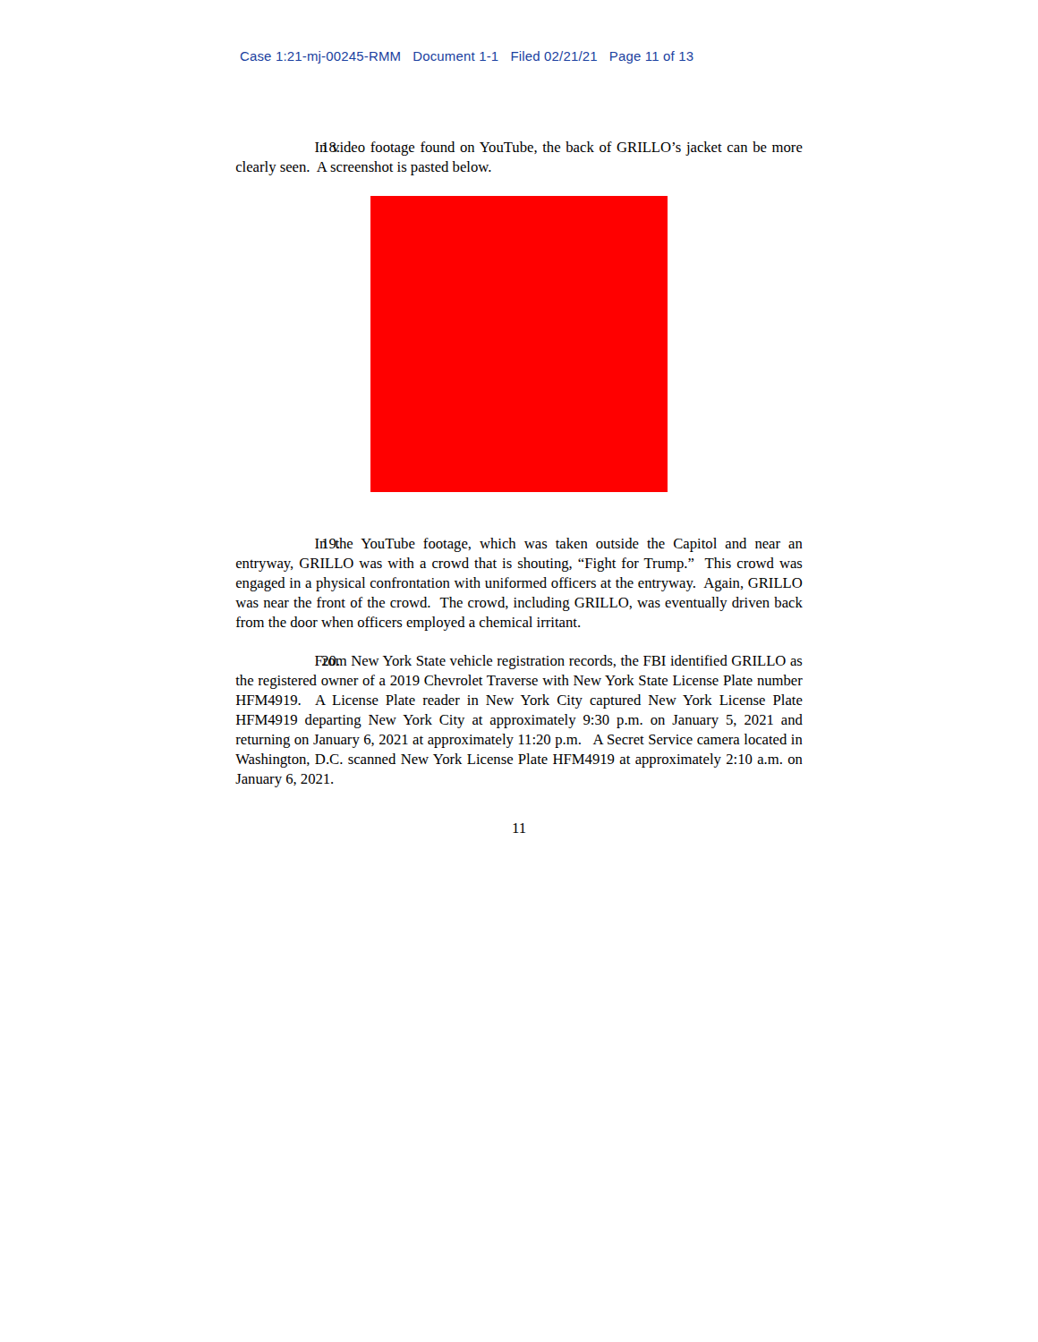Case 1:21-mj-00245-RMM Document 1-1 Filed 02/21/21 Page 11 of 13
18. In video footage found on YouTube, the back of GRILLO’s jacket can be more clearly seen. A screenshot is pasted below.
19. In the YouTube footage, which was taken outside the Capitol and near an entryway, GRILLO was with a crowd that is shouting, “Fight for Trump.” This crowd was engaged in a physical confrontation with uniformed officers at the entryway. Again, GRILLO was near the front of the crowd. The crowd, including GRILLO, was eventually driven back from the door when officers employed a chemical irritant.
20. From New York State vehicle registration records, the FBI identified GRILLO as the registered owner of a 2019 Chevrolet Traverse with New York State License Plate number HFM4919. A License Plate reader in New York City captured New York License Plate HFM4919 departing New York City at approximately 9:30 p.m. on January 5, 2021 and returning on January 6, 2021 at approximately 11:20 p.m. A Secret Service camera located in Washington, D.C. scanned New York License Plate HFM4919 at approximately 2:10 a.m. on January 6, 2021.
11